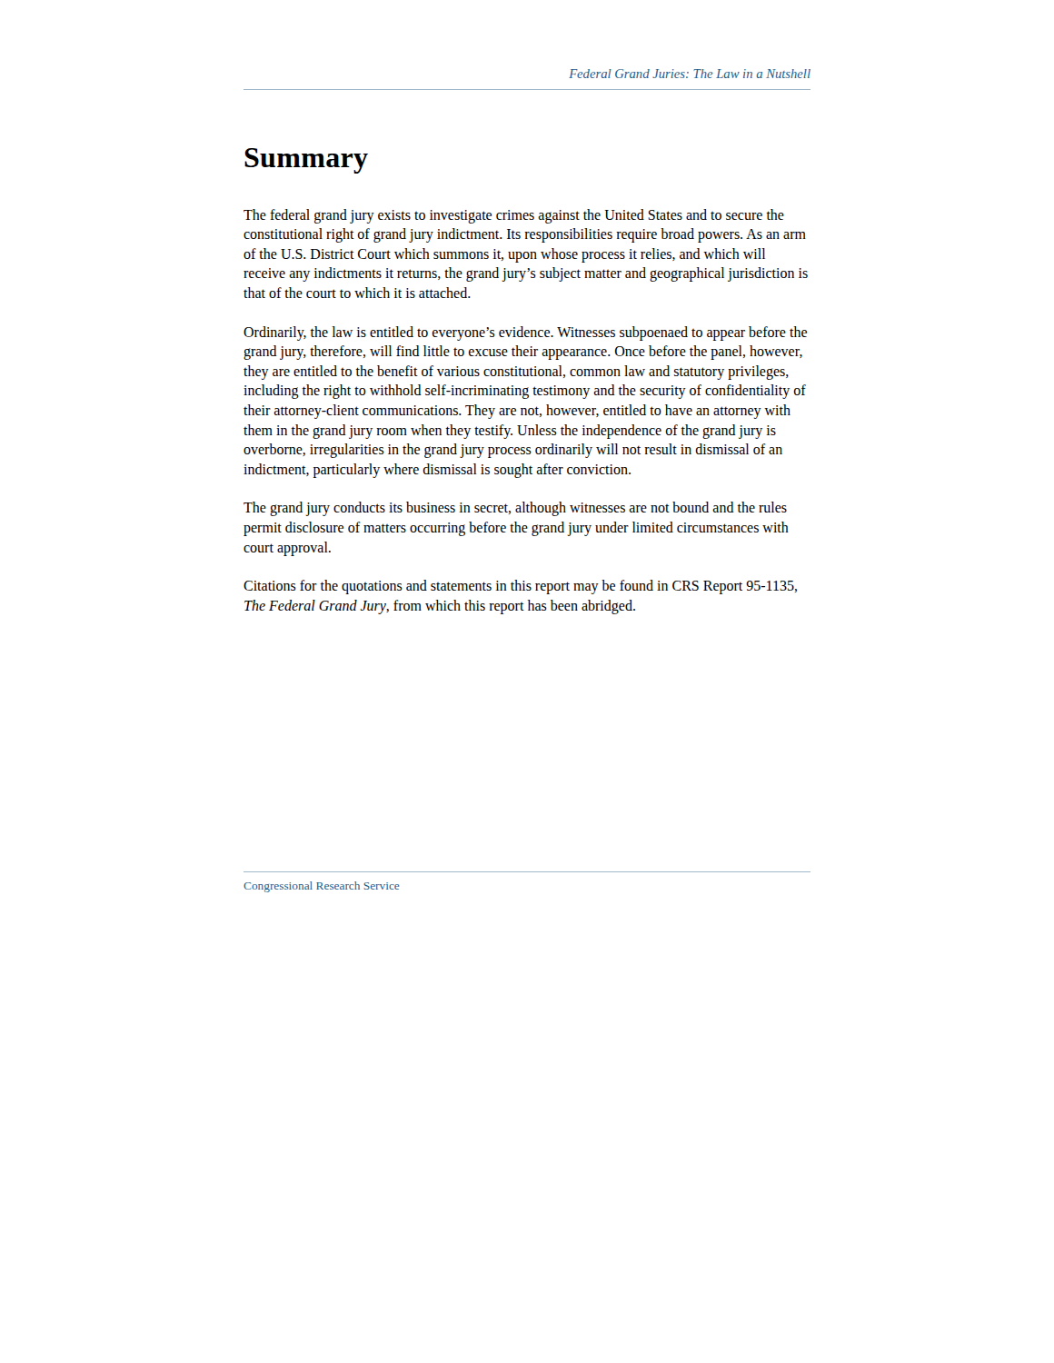Federal Grand Juries: The Law in a Nutshell
Summary
The federal grand jury exists to investigate crimes against the United States and to secure the constitutional right of grand jury indictment. Its responsibilities require broad powers. As an arm of the U.S. District Court which summons it, upon whose process it relies, and which will receive any indictments it returns, the grand jury’s subject matter and geographical jurisdiction is that of the court to which it is attached.
Ordinarily, the law is entitled to everyone’s evidence. Witnesses subpoenaed to appear before the grand jury, therefore, will find little to excuse their appearance. Once before the panel, however, they are entitled to the benefit of various constitutional, common law and statutory privileges, including the right to withhold self-incriminating testimony and the security of confidentiality of their attorney-client communications. They are not, however, entitled to have an attorney with them in the grand jury room when they testify. Unless the independence of the grand jury is overborne, irregularities in the grand jury process ordinarily will not result in dismissal of an indictment, particularly where dismissal is sought after conviction.
The grand jury conducts its business in secret, although witnesses are not bound and the rules permit disclosure of matters occurring before the grand jury under limited circumstances with court approval.
Citations for the quotations and statements in this report may be found in CRS Report 95-1135, The Federal Grand Jury, from which this report has been abridged.
Congressional Research Service